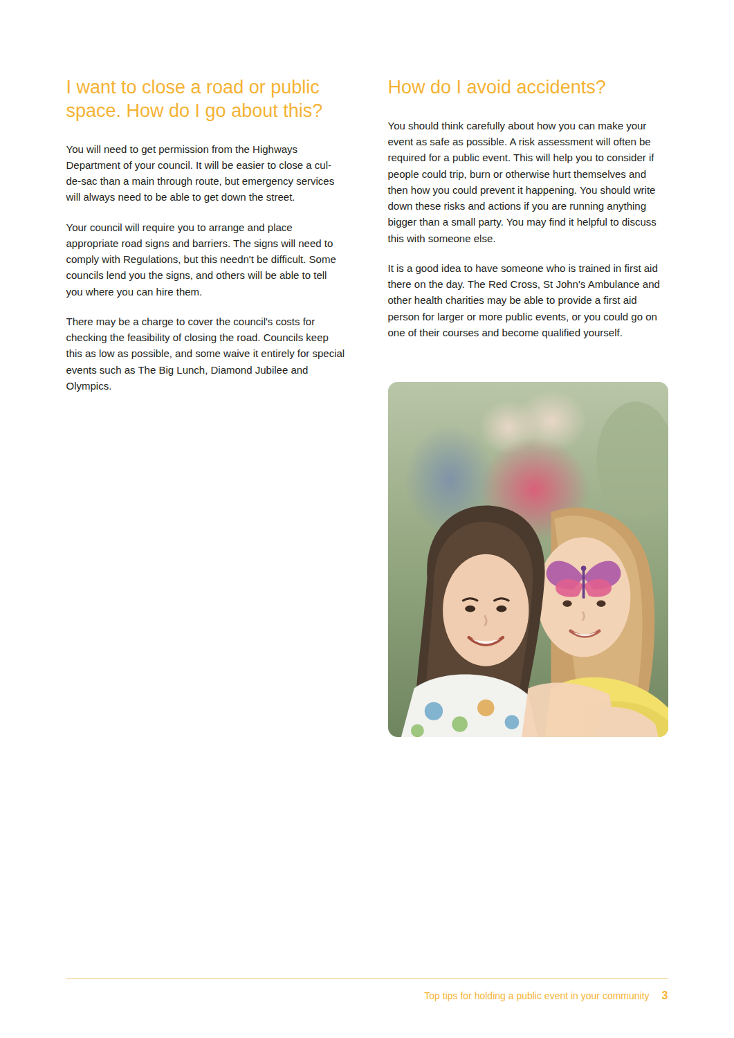I want to close a road or public space. How do I go about this?
You will need to get permission from the Highways Department of your council. It will be easier to close a cul-de-sac than a main through route, but emergency services will always need to be able to get down the street.
Your council will require you to arrange and place appropriate road signs and barriers. The signs will need to comply with Regulations, but this needn't be difficult. Some councils lend you the signs, and others will be able to tell you where you can hire them.
There may be a charge to cover the council's costs for checking the feasibility of closing the road. Councils keep this as low as possible, and some waive it entirely for special events such as The Big Lunch, Diamond Jubilee and Olympics.
How do I avoid accidents?
You should think carefully about how you can make your event as safe as possible. A risk assessment will often be required for a public event. This will help you to consider if people could trip, burn or otherwise hurt themselves and then how you could prevent it happening. You should write down these risks and actions if you are running anything bigger than a small party. You may find it helpful to discuss this with someone else.
It is a good idea to have someone who is trained in first aid there on the day. The Red Cross, St John's Ambulance and other health charities may be able to provide a first aid person for larger or more public events, or you could go on one of their courses and become qualified yourself.
Top tips for holding a public event in your community 3